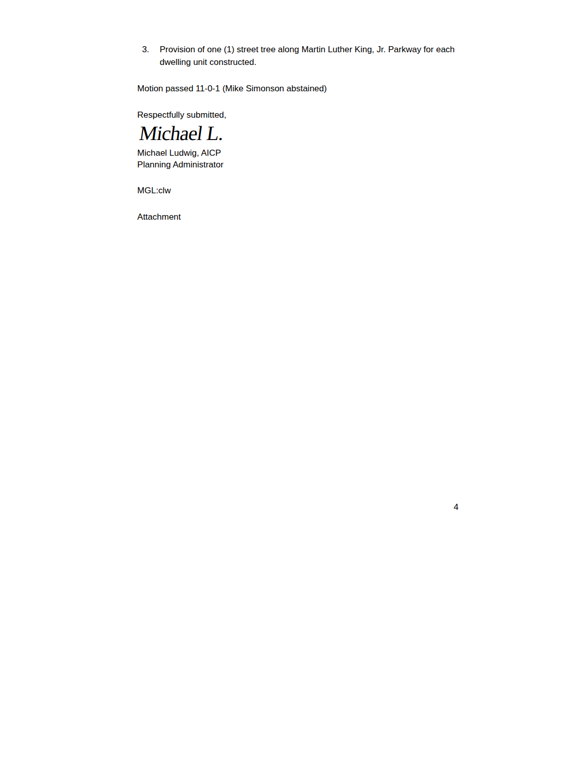3. Provision of one (1) street tree along Martin Luther King, Jr. Parkway for each dwelling unit constructed.
Motion passed 11-0-1 (Mike Simonson abstained)
Respectfully submitted,
Michael L.
Michael Ludwig, AICP
Planning Administrator
MGL:clw
Attachment
4